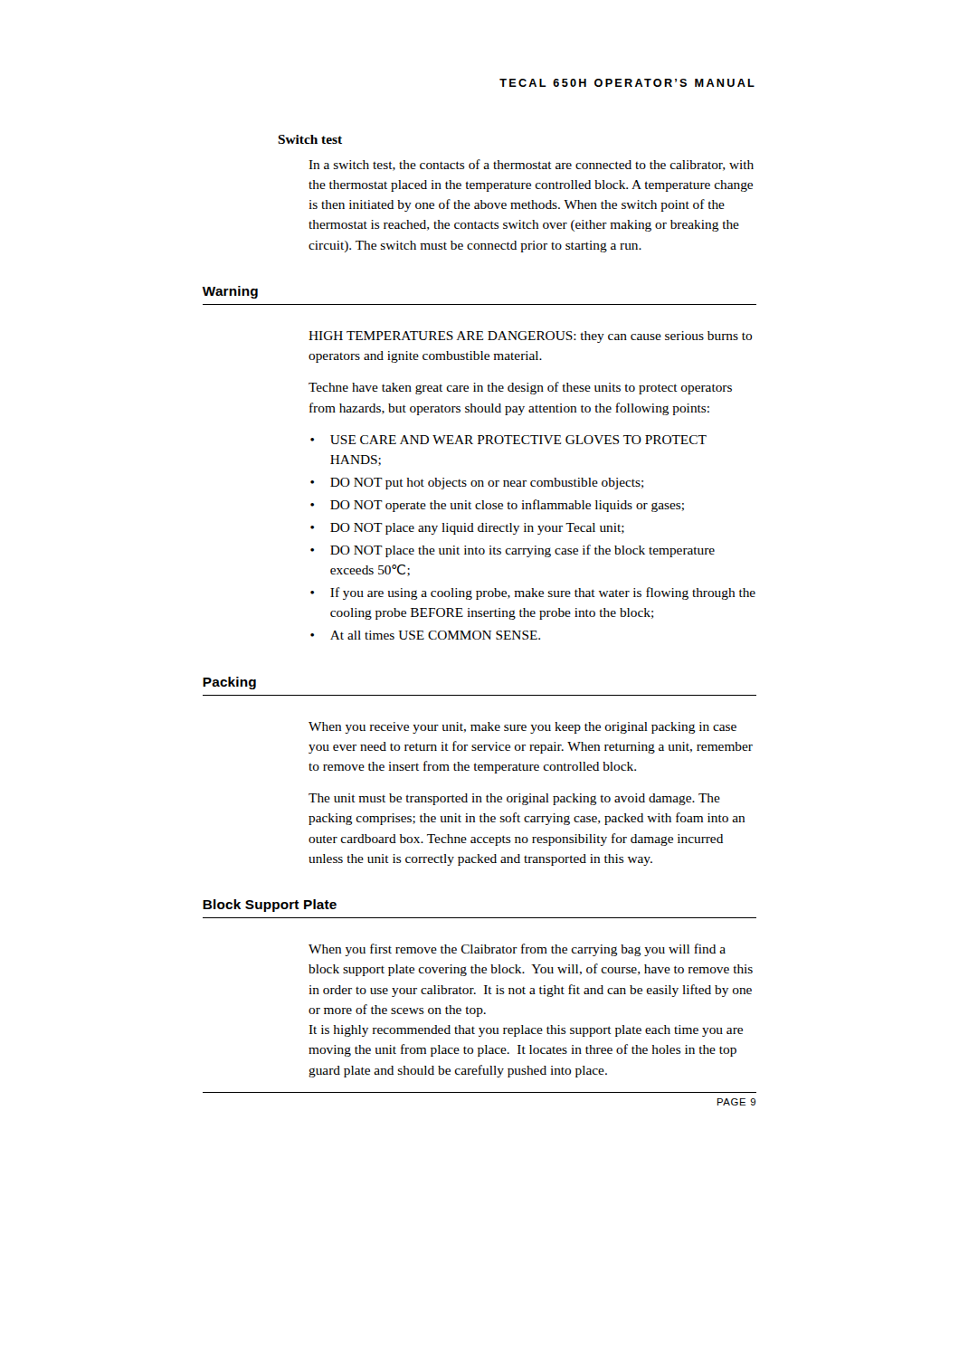TECAL 650H OPERATOR’S MANUAL
Switch test
In a switch test, the contacts of a thermostat are connected to the calibrator, with the thermostat placed in the temperature controlled block. A temperature change is then initiated by one of the above methods. When the switch point of the thermostat is reached, the contacts switch over (either making or breaking the circuit). The switch must be connectd prior to starting a run.
Warning
HIGH TEMPERATURES ARE DANGEROUS: they can cause serious burns to operators and ignite combustible material.
Techne have taken great care in the design of these units to protect operators from hazards, but operators should pay attention to the following points:
USE CARE AND WEAR PROTECTIVE GLOVES TO PROTECT HANDS;
DO NOT put hot objects on or near combustible objects;
DO NOT operate the unit close to inflammable liquids or gases;
DO NOT place any liquid directly in your Tecal unit;
DO NOT place the unit into its carrying case if the block temperature exceeds 50℃;
If you are using a cooling probe, make sure that water is flowing through the cooling probe BEFORE inserting the probe into the block;
At all times USE COMMON SENSE.
Packing
When you receive your unit, make sure you keep the original packing in case you ever need to return it for service or repair. When returning a unit, remember to remove the insert from the temperature controlled block.
The unit must be transported in the original packing to avoid damage. The packing comprises; the unit in the soft carrying case, packed with foam into an outer cardboard box. Techne accepts no responsibility for damage incurred unless the unit is correctly packed and transported in this way.
Block Support Plate
When you first remove the Claibrator from the carrying bag you will find a block support plate covering the block. You will, of course, have to remove this in order to use your calibrator. It is not a tight fit and can be easily lifted by one or more of the scews on the top.
It is highly recommended that you replace this support plate each time you are moving the unit from place to place. It locates in three of the holes in the top guard plate and should be carefully pushed into place.
PAGE 9